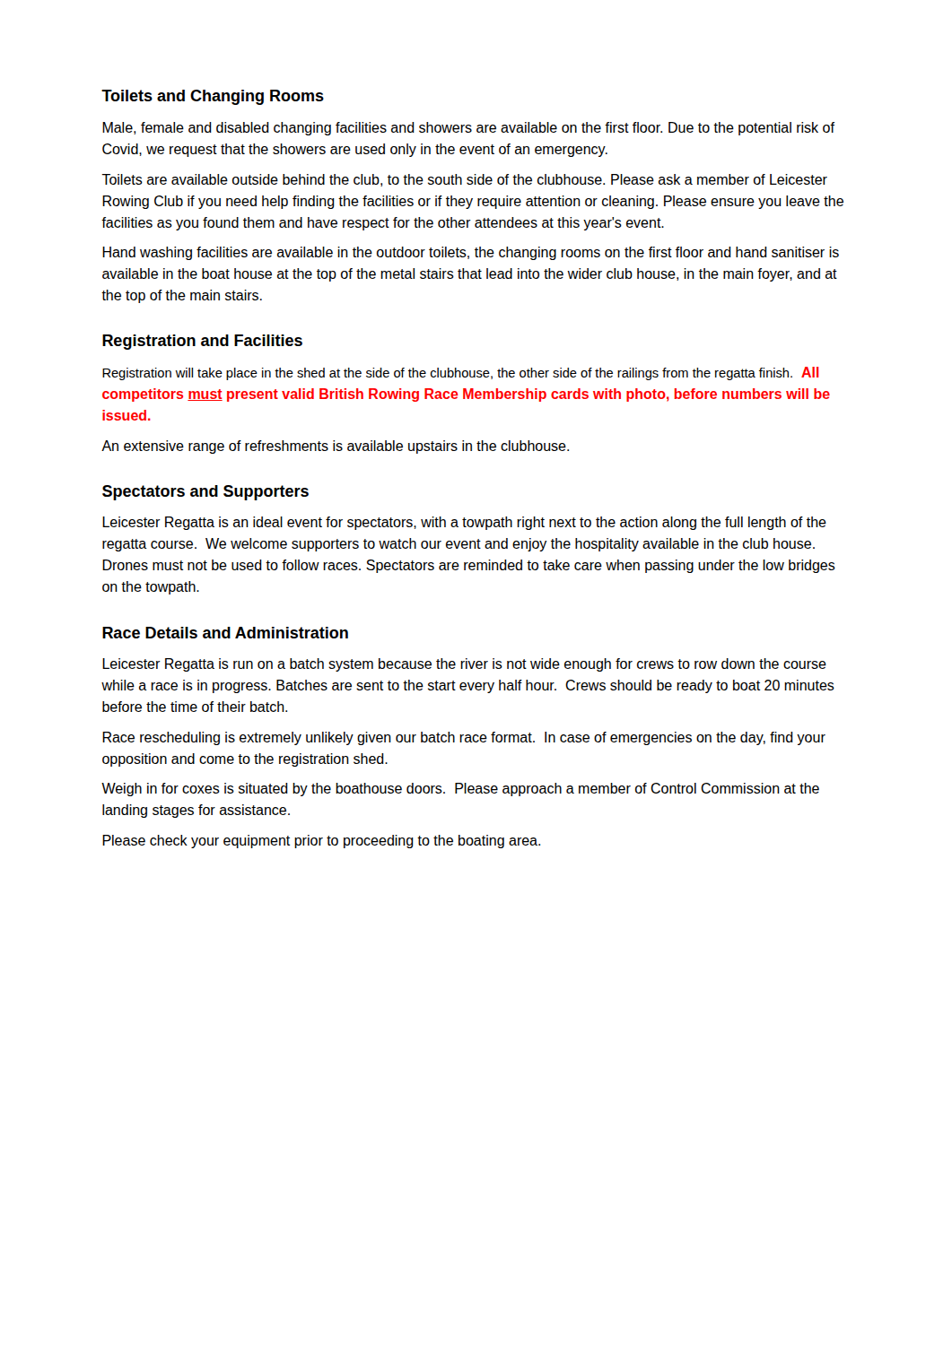Toilets and Changing Rooms
Male, female and disabled changing facilities and showers are available on the first floor. Due to the potential risk of Covid, we request that the showers are used only in the event of an emergency.
Toilets are available outside behind the club, to the south side of the clubhouse. Please ask a member of Leicester Rowing Club if you need help finding the facilities or if they require attention or cleaning. Please ensure you leave the facilities as you found them and have respect for the other attendees at this year's event.
Hand washing facilities are available in the outdoor toilets, the changing rooms on the first floor and hand sanitiser is available in the boat house at the top of the metal stairs that lead into the wider club house, in the main foyer, and at the top of the main stairs.
Registration and Facilities
Registration will take place in the shed at the side of the clubhouse, the other side of the railings from the regatta finish. All competitors must present valid British Rowing Race Membership cards with photo, before numbers will be issued.
An extensive range of refreshments is available upstairs in the clubhouse.
Spectators and Supporters
Leicester Regatta is an ideal event for spectators, with a towpath right next to the action along the full length of the regatta course. We welcome supporters to watch our event and enjoy the hospitality available in the club house. Drones must not be used to follow races. Spectators are reminded to take care when passing under the low bridges on the towpath.
Race Details and Administration
Leicester Regatta is run on a batch system because the river is not wide enough for crews to row down the course while a race is in progress. Batches are sent to the start every half hour. Crews should be ready to boat 20 minutes before the time of their batch.
Race rescheduling is extremely unlikely given our batch race format. In case of emergencies on the day, find your opposition and come to the registration shed.
Weigh in for coxes is situated by the boathouse doors. Please approach a member of Control Commission at the landing stages for assistance.
Please check your equipment prior to proceeding to the boating area.